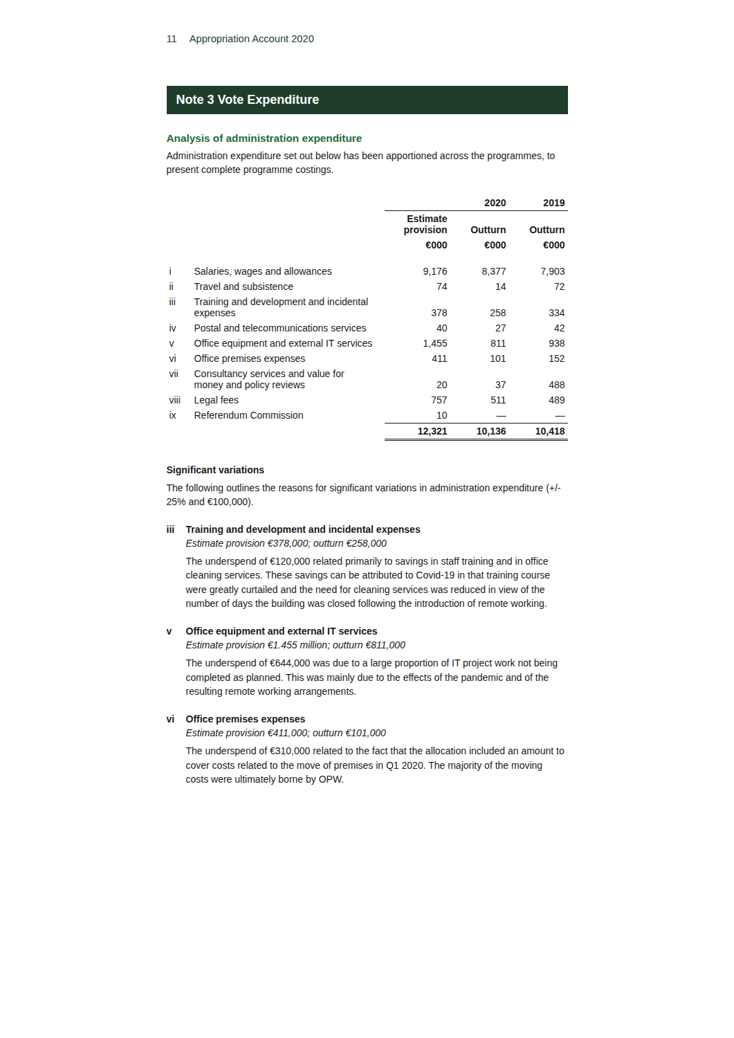11 Appropriation Account 2020
Note 3 Vote Expenditure
Analysis of administration expenditure
Administration expenditure set out below has been apportioned across the programmes, to present complete programme costings.
| | | 2020 | 2019 |
| --- | --- | --- | --- |
| | | Estimate provision | Outturn | Outturn |
| | | €000 | €000 | €000 |
| i | Salaries, wages and allowances | 9,176 | 8,377 | 7,903 |
| ii | Travel and subsistence | 74 | 14 | 72 |
| iii | Training and development and incidental expenses | 378 | 258 | 334 |
| iv | Postal and telecommunications services | 40 | 27 | 42 |
| v | Office equipment and external IT services | 1,455 | 811 | 938 |
| vi | Office premises expenses | 411 | 101 | 152 |
| vii | Consultancy services and value for money and policy reviews | 20 | 37 | 488 |
| viii | Legal fees | 757 | 511 | 489 |
| ix | Referendum Commission | 10 | — | — |
| | | 12,321 | 10,136 | 10,418 |
Significant variations
The following outlines the reasons for significant variations in administration expenditure (+/- 25% and €100,000).
iii
Training and development and incidental expenses
Estimate provision €378,000; outturn €258,000
The underspend of €120,000 related primarily to savings in staff training and in office cleaning services. These savings can be attributed to Covid-19 in that training course were greatly curtailed and the need for cleaning services was reduced in view of the number of days the building was closed following the introduction of remote working.
v
Office equipment and external IT services
Estimate provision €1.455 million; outturn €811,000
The underspend of €644,000 was due to a large proportion of IT project work not being completed as planned. This was mainly due to the effects of the pandemic and of the resulting remote working arrangements.
vi
Office premises expenses
Estimate provision €411,000; outturn €101,000
The underspend of €310,000 related to the fact that the allocation included an amount to cover costs related to the move of premises in Q1 2020. The majority of the moving costs were ultimately borne by OPW.